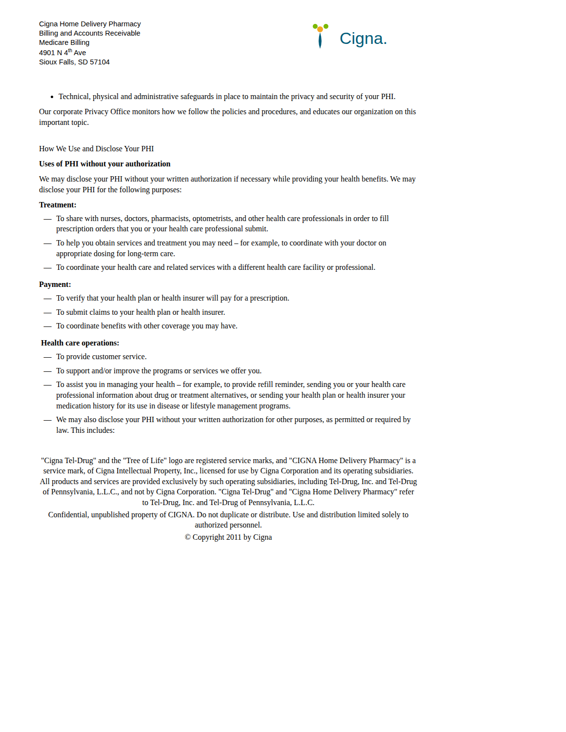Cigna Home Delivery Pharmacy
Billing and Accounts Receivable
Medicare Billing
4901 N 4th Ave
Sioux Falls, SD 57104
Technical, physical and administrative safeguards in place to maintain the privacy and security of your PHI.
Our corporate Privacy Office monitors how we follow the policies and procedures, and educates our organization on this important topic.
How We Use and Disclose Your PHI
Uses of PHI without your authorization
We may disclose your PHI without your written authorization if necessary while providing your health benefits. We may disclose your PHI for the following purposes:
Treatment:
To share with nurses, doctors, pharmacists, optometrists, and other health care professionals in order to fill prescription orders that you or your health care professional submit.
To help you obtain services and treatment you may need – for example, to coordinate with your doctor on appropriate dosing for long-term care.
To coordinate your health care and related services with a different health care facility or professional.
Payment:
To verify that your health plan or health insurer will pay for a prescription.
To submit claims to your health plan or health insurer.
To coordinate benefits with other coverage you may have.
Health care operations:
To provide customer service.
To support and/or improve the programs or services we offer you.
To assist you in managing your health – for example, to provide refill reminder, sending you or your health care professional information about drug or treatment alternatives, or sending your health plan or health insurer your medication history for its use in disease or lifestyle management programs.
We may also disclose your PHI without your written authorization for other purposes, as permitted or required by law. This includes:
"Cigna Tel-Drug" and the "Tree of Life" logo are registered service marks, and "CIGNA Home Delivery Pharmacy" is a service mark, of Cigna Intellectual Property, Inc., licensed for use by Cigna Corporation and its operating subsidiaries. All products and services are provided exclusively by such operating subsidiaries, including Tel-Drug, Inc. and Tel-Drug of Pennsylvania, L.L.C., and not by Cigna Corporation. "Cigna Tel-Drug" and "Cigna Home Delivery Pharmacy" refer to Tel-Drug, Inc. and Tel-Drug of Pennsylvania, L.L.C.
Confidential, unpublished property of CIGNA. Do not duplicate or distribute. Use and distribution limited solely to authorized personnel.
© Copyright 2011 by Cigna